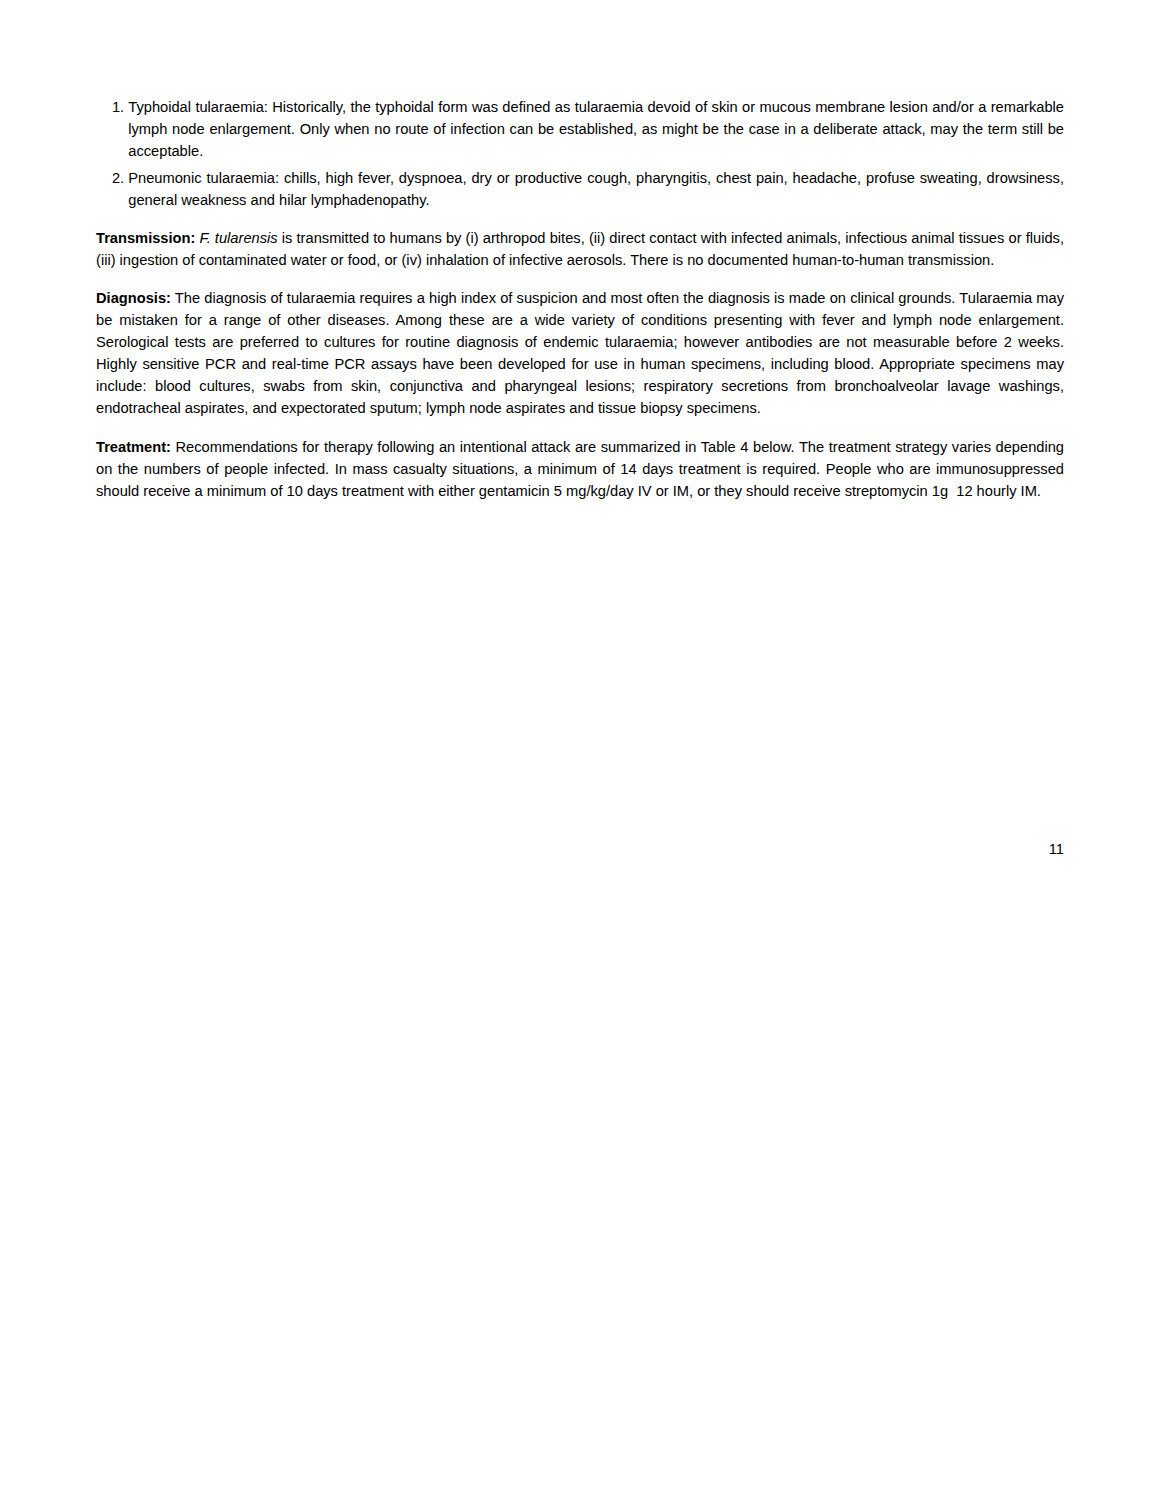Typhoidal tularaemia: Historically, the typhoidal form was defined as tularaemia devoid of skin or mucous membrane lesion and/or a remarkable lymph node enlargement. Only when no route of infection can be established, as might be the case in a deliberate attack, may the term still be acceptable.
Pneumonic tularaemia: chills, high fever, dyspnoea, dry or productive cough, pharyngitis, chest pain, headache, profuse sweating, drowsiness, general weakness and hilar lymphadenopathy.
Transmission: F. tularensis is transmitted to humans by (i) arthropod bites, (ii) direct contact with infected animals, infectious animal tissues or fluids, (iii) ingestion of contaminated water or food, or (iv) inhalation of infective aerosols. There is no documented human-to-human transmission.
Diagnosis: The diagnosis of tularaemia requires a high index of suspicion and most often the diagnosis is made on clinical grounds. Tularaemia may be mistaken for a range of other diseases. Among these are a wide variety of conditions presenting with fever and lymph node enlargement. Serological tests are preferred to cultures for routine diagnosis of endemic tularaemia; however antibodies are not measurable before 2 weeks. Highly sensitive PCR and real-time PCR assays have been developed for use in human specimens, including blood. Appropriate specimens may include: blood cultures, swabs from skin, conjunctiva and pharyngeal lesions; respiratory secretions from bronchoalveolar lavage washings, endotracheal aspirates, and expectorated sputum; lymph node aspirates and tissue biopsy specimens.
Treatment: Recommendations for therapy following an intentional attack are summarized in Table 4 below. The treatment strategy varies depending on the numbers of people infected. In mass casualty situations, a minimum of 14 days treatment is required. People who are immunosuppressed should receive a minimum of 10 days treatment with either gentamicin 5 mg/kg/day IV or IM, or they should receive streptomycin 1g 12 hourly IM.
11